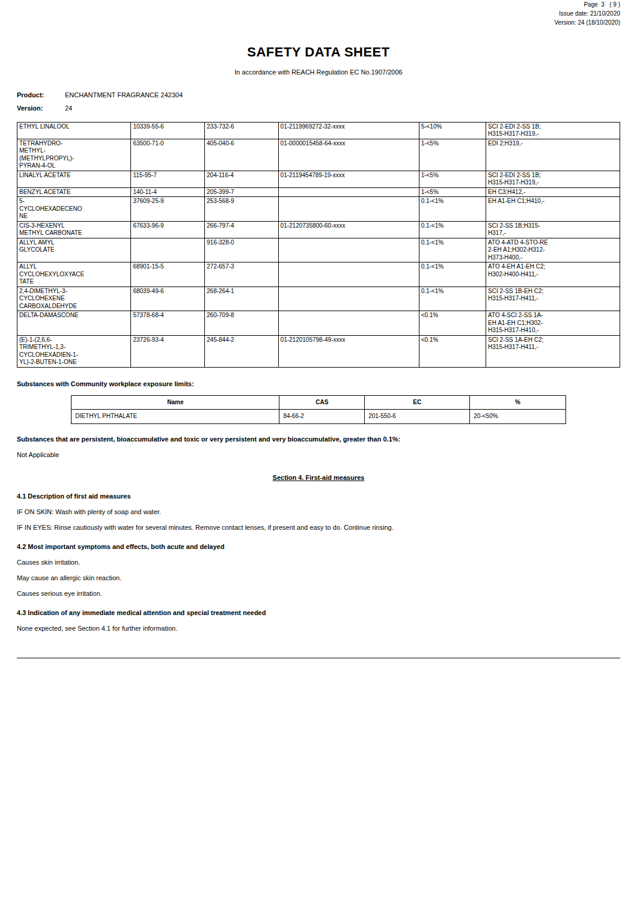Page 3 ( 9 )
Issue date: 21/10/2020
Version: 24 (18/10/2020)
SAFETY DATA SHEET
In accordance with REACH Regulation EC No.1907/2006
Product: ENCHANTMENT FRAGRANCE 242304
Version: 24
| ETHYL LINALOOL | 10339-55-6 | 233-732-6 | 01-2119969272-32-xxxx | 5-<10% | SCI 2-EDI 2-SS 1B; H315-H317-H319,- |
| TETRAHYDRO- METHYL- (METHYLPROPYL)- PYRAN-4-OL | 63500-71-0 | 405-040-6 | 01-0000015458-64-xxxx | 1-<5% | EDI 2;H319,- |
| LINALYL ACETATE | 115-95-7 | 204-116-4 | 01-2119454789-19-xxxx | 1-<5% | SCI 2-EDI 2-SS 1B; H315-H317-H319,- |
| BENZYL ACETATE | 140-11-4 | 205-399-7 | | 1-<5% | EH C3;H412,- |
| 5- CYCLOHEXADECENO NE | 37609-25-9 | 253-568-9 | | 0.1-<1% | EH A1-EH C1;H410,- |
| CIS-3-HEXENYL METHYL CARBONATE | 67633-96-9 | 266-797-4 | 01-2120735800-60-xxxx | 0.1-<1% | SCI 2-SS 1B;H315- H317,- |
| ALLYL AMYL GLYCOLATE | | 916-328-0 | | 0.1-<1% | ATO 4-ATD 4-STO-RE 2-EH A1;H302-H312- H373-H400,- |
| ALLYL CYCLOHEXYLOXYACE TATE | 68901-15-5 | 272-657-3 | | 0.1-<1% | ATO 4-EH A1-EH C2; H302-H400-H411,- |
| 2,4-DIMETHYL-3- CYCLOHEXENE CARBOXALDEHYDE | 68039-49-6 | 268-264-1 | | 0.1-<1% | SCI 2-SS 1B-EH C2; H315-H317-H411,- |
| DELTA-DAMASCONE | 57378-68-4 | 260-709-8 | | <0.1% | ATO 4-SCI 2-SS 1A- EH A1-EH C1;H302- H315-H317-H410,- |
| (E)-1-(2,6,6- TRIMETHYL-1,3- CYCLOHEXADIEN-1- YL)-2-BUTEN-1-ONE | 23726-93-4 | 245-844-2 | 01-2120105798-49-xxxx | <0.1% | SCI 2-SS 1A-EH C2; H315-H317-H411,- |
Substances with Community workplace exposure limits:
| Name | CAS | EC | % |
| --- | --- | --- | --- |
| DIETHYL PHTHALATE | 84-66-2 | 201-550-6 | 20-<50% |
Substances that are persistent, bioaccumulative and toxic or very persistent and very bioaccumulative, greater than 0.1%:
Not Applicable
Section 4. First-aid measures
4.1 Description of first aid measures
IF ON SKIN: Wash with plenty of soap and water.
IF IN EYES: Rinse cautiously with water for several minutes. Remove contact lenses, if present and easy to do. Continue rinsing.
4.2 Most important symptoms and effects, both acute and delayed
Causes skin irritation.
May cause an allergic skin reaction.
Causes serious eye irritation.
4.3 Indication of any immediate medical attention and special treatment needed
None expected, see Section 4.1 for further information.